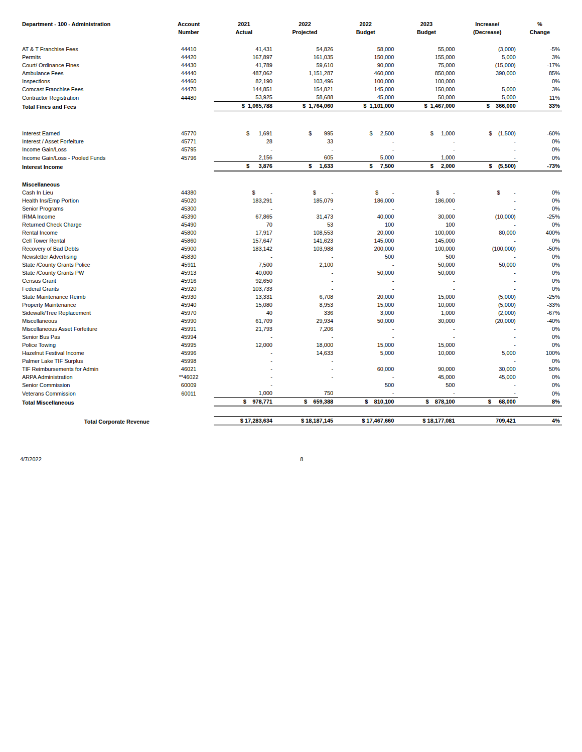| Department - 100 - Administration | Account | 2021 | 2022 | 2022 | 2023 | Increase/ | % |
| --- | --- | --- | --- | --- | --- | --- | --- |
| | Number | Actual | Projected | Budget | Budget | (Decrease) | Change |
| AT & T Franchise Fees | 44410 | 41,431 | 54,826 | 58,000 | 55,000 | (3,000) | -5% |
| Permits | 44420 | 167,897 | 161,035 | 150,000 | 155,000 | 5,000 | 3% |
| Court/ Ordinance Fines | 44430 | 41,789 | 59,610 | 90,000 | 75,000 | (15,000) | -17% |
| Ambulance Fees | 44440 | 487,062 | 1,151,287 | 460,000 | 850,000 | 390,000 | 85% |
| Inspections | 44460 | 82,190 | 103,496 | 100,000 | 100,000 | - | 0% |
| Comcast Franchise Fees | 44470 | 144,851 | 154,821 | 145,000 | 150,000 | 5,000 | 3% |
| Contractor Registration | 44480 | 53,925 | 58,688 | 45,000 | 50,000 | 5,000 | 11% |
| Total Fines and Fees | | $ 1,065,788 | $ 1,764,060 | $ 1,101,000 | $ 1,467,000 | $ 366,000 | 33% |
| Interest Earned | 45770 | $ 1,691 | $ 995 | $ 2,500 | $ 1,000 | $ (1,500) | -60% |
| Interest / Asset Forfeiture | 45771 | 28 | 33 | - | - | - | 0% |
| Income Gain/Loss | 45795 | - | - | - | - | - | 0% |
| Income Gain/Loss - Pooled Funds | 45796 | 2,156 | 605 | 5,000 | 1,000 | - | 0% |
| Interest Income | | $ 3,876 | $ 1,633 | $ 7,500 | $ 2,000 | $ (5,500) | -73% |
| Miscellaneous | |
| Cash In Lieu | 44380 | $ - | $ - | $ - | $ - | $ - | 0% |
| Health Ins/Emp Portion | 45020 | 183,291 | 185,079 | 186,000 | 186,000 | - | 0% |
| Senior Programs | 45300 | - | - | - | - | - | 0% |
| IRMA Income | 45390 | 67,865 | 31,473 | 40,000 | 30,000 | (10,000) | -25% |
| Returned Check Charge | 45490 | 70 | 53 | 100 | 100 | - | 0% |
| Rental Income | 45800 | 17,917 | 108,553 | 20,000 | 100,000 | 80,000 | 400% |
| Cell Tower Rental | 45860 | 157,647 | 141,623 | 145,000 | 145,000 | - | 0% |
| Recovery of Bad Debts | 45900 | 183,142 | 103,988 | 200,000 | 100,000 | (100,000) | -50% |
| Newsletter Advertising | 45830 | - | - | 500 | 500 | - | 0% |
| State /County Grants Police | 45911 | 7,500 | 2,100 | - | 50,000 | 50,000 | 0% |
| State /County Grants PW | 45913 | 40,000 | - | 50,000 | 50,000 | - | 0% |
| Census Grant | 45916 | 92,650 | - | - | - | - | 0% |
| Federal Grants | 45920 | 103,733 | - | - | - | - | 0% |
| State Maintenance Reimb | 45930 | 13,331 | 6,708 | 20,000 | 15,000 | (5,000) | -25% |
| Property Maintenance | 45940 | 15,080 | 8,953 | 15,000 | 10,000 | (5,000) | -33% |
| Sidewalk/Tree Replacement | 45970 | 40 | 336 | 3,000 | 1,000 | (2,000) | -67% |
| Miscellaneous | 45990 | 61,709 | 29,934 | 50,000 | 30,000 | (20,000) | -40% |
| Miscellaneous Asset Forfeiture | 45991 | 21,793 | 7,206 | - | - | - | 0% |
| Senior Bus Pas | 45994 | - | - | - | - | - | 0% |
| Police Towing | 45995 | 12,000 | 18,000 | 15,000 | 15,000 | - | 0% |
| Hazelnut Festival Income | 45996 | - | 14,633 | 5,000 | 10,000 | 5,000 | 100% |
| Palmer Lake TIF Surplus | 45998 | - | - | | | - | 0% |
| TIF Reimbursements for Admin | 46021 | - | - | 60,000 | 90,000 | 30,000 | 50% |
| ARPA Administration | **46022 | - | - | - | 45,000 | 45,000 | 0% |
| Senior Commission | 60009 | - | | 500 | 500 | - | 0% |
| Veterans Commission | 60011 | 1,000 | 750 | - | - | - | 0% |
| Total Miscellaneous | | $ 978,771 | $ 659,388 | $ 810,100 | $ 878,100 | $ 68,000 | 8% |
| Total Corporate Revenue | $ 17,283,634 | $ 18,187,145 | $ 17,467,660 | $ 18,177,081 | 709,421 | 4% |
4/7/2022 8